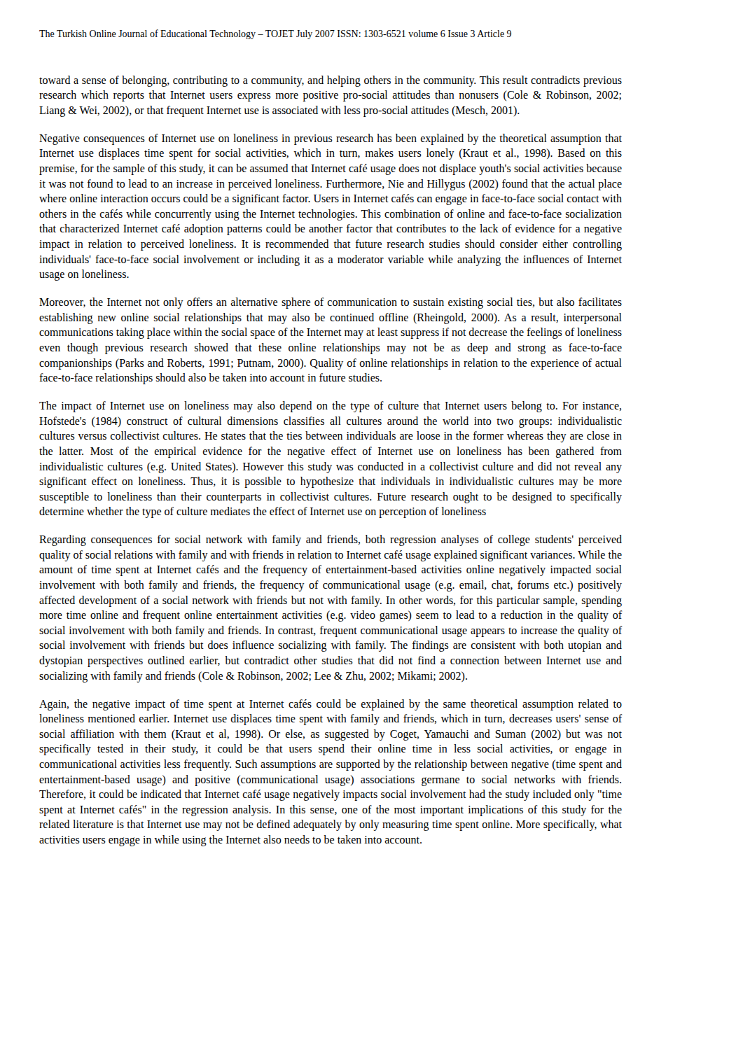The Turkish Online Journal of Educational Technology – TOJET July 2007 ISSN: 1303-6521 volume 6 Issue 3 Article 9
toward a sense of belonging, contributing to a community, and helping others in the community. This result contradicts previous research which reports that Internet users express more positive pro-social attitudes than nonusers (Cole & Robinson, 2002; Liang & Wei, 2002), or that frequent Internet use is associated with less pro-social attitudes (Mesch, 2001).
Negative consequences of Internet use on loneliness in previous research has been explained by the theoretical assumption that Internet use displaces time spent for social activities, which in turn, makes users lonely (Kraut et al., 1998). Based on this premise, for the sample of this study, it can be assumed that Internet café usage does not displace youth's social activities because it was not found to lead to an increase in perceived loneliness. Furthermore, Nie and Hillygus (2002) found that the actual place where online interaction occurs could be a significant factor. Users in Internet cafés can engage in face-to-face social contact with others in the cafés while concurrently using the Internet technologies. This combination of online and face-to-face socialization that characterized Internet café adoption patterns could be another factor that contributes to the lack of evidence for a negative impact in relation to perceived loneliness. It is recommended that future research studies should consider either controlling individuals' face-to-face social involvement or including it as a moderator variable while analyzing the influences of Internet usage on loneliness.
Moreover, the Internet not only offers an alternative sphere of communication to sustain existing social ties, but also facilitates establishing new online social relationships that may also be continued offline (Rheingold, 2000). As a result, interpersonal communications taking place within the social space of the Internet may at least suppress if not decrease the feelings of loneliness even though previous research showed that these online relationships may not be as deep and strong as face-to-face companionships (Parks and Roberts, 1991; Putnam, 2000). Quality of online relationships in relation to the experience of actual face-to-face relationships should also be taken into account in future studies.
The impact of Internet use on loneliness may also depend on the type of culture that Internet users belong to. For instance, Hofstede's (1984) construct of cultural dimensions classifies all cultures around the world into two groups: individualistic cultures versus collectivist cultures. He states that the ties between individuals are loose in the former whereas they are close in the latter. Most of the empirical evidence for the negative effect of Internet use on loneliness has been gathered from individualistic cultures (e.g. United States). However this study was conducted in a collectivist culture and did not reveal any significant effect on loneliness. Thus, it is possible to hypothesize that individuals in individualistic cultures may be more susceptible to loneliness than their counterparts in collectivist cultures. Future research ought to be designed to specifically determine whether the type of culture mediates the effect of Internet use on perception of loneliness
Regarding consequences for social network with family and friends, both regression analyses of college students' perceived quality of social relations with family and with friends in relation to Internet café usage explained significant variances. While the amount of time spent at Internet cafés and the frequency of entertainment-based activities online negatively impacted social involvement with both family and friends, the frequency of communicational usage (e.g. email, chat, forums etc.) positively affected development of a social network with friends but not with family. In other words, for this particular sample, spending more time online and frequent online entertainment activities (e.g. video games) seem to lead to a reduction in the quality of social involvement with both family and friends. In contrast, frequent communicational usage appears to increase the quality of social involvement with friends but does influence socializing with family. The findings are consistent with both utopian and dystopian perspectives outlined earlier, but contradict other studies that did not find a connection between Internet use and socializing with family and friends (Cole & Robinson, 2002; Lee & Zhu, 2002; Mikami; 2002).
Again, the negative impact of time spent at Internet cafés could be explained by the same theoretical assumption related to loneliness mentioned earlier. Internet use displaces time spent with family and friends, which in turn, decreases users' sense of social affiliation with them (Kraut et al, 1998). Or else, as suggested by Coget, Yamauchi and Suman (2002) but was not specifically tested in their study, it could be that users spend their online time in less social activities, or engage in communicational activities less frequently. Such assumptions are supported by the relationship between negative (time spent and entertainment-based usage) and positive (communicational usage) associations germane to social networks with friends. Therefore, it could be indicated that Internet café usage negatively impacts social involvement had the study included only "time spent at Internet cafés" in the regression analysis. In this sense, one of the most important implications of this study for the related literature is that Internet use may not be defined adequately by only measuring time spent online. More specifically, what activities users engage in while using the Internet also needs to be taken into account.